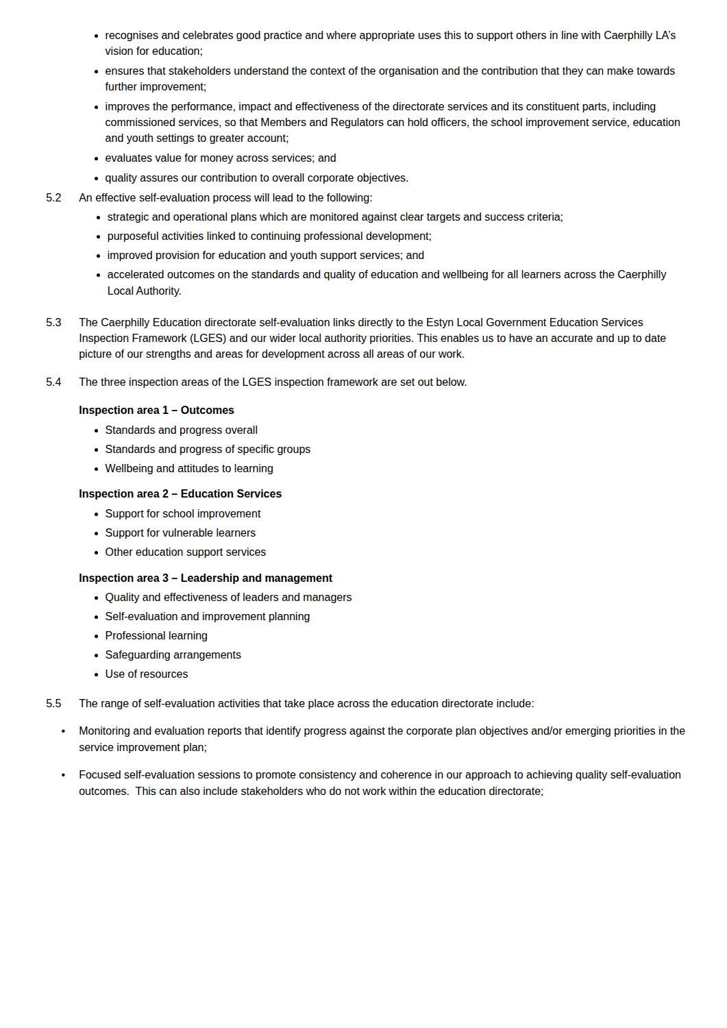recognises and celebrates good practice and where appropriate uses this to support others in line with Caerphilly LA’s vision for education;
ensures that stakeholders understand the context of the organisation and the contribution that they can make towards further improvement;
improves the performance, impact and effectiveness of the directorate services and its constituent parts, including commissioned services, so that Members and Regulators can hold officers, the school improvement service, education and youth settings to greater account;
evaluates value for money across services; and
quality assures our contribution to overall corporate objectives.
5.2
An effective self-evaluation process will lead to the following:
strategic and operational plans which are monitored against clear targets and success criteria;
purposeful activities linked to continuing professional development;
improved provision for education and youth support services; and
accelerated outcomes on the standards and quality of education and wellbeing for all learners across the Caerphilly Local Authority.
5.3
The Caerphilly Education directorate self-evaluation links directly to the Estyn Local Government Education Services Inspection Framework (LGES) and our wider local authority priorities. This enables us to have an accurate and up to date picture of our strengths and areas for development across all areas of our work.
5.4
The three inspection areas of the LGES inspection framework are set out below.
Inspection area 1 – Outcomes
Standards and progress overall
Standards and progress of specific groups
Wellbeing and attitudes to learning
Inspection area 2 – Education Services
Support for school improvement
Support for vulnerable learners
Other education support services
Inspection area 3 – Leadership and management
Quality and effectiveness of leaders and managers
Self-evaluation and improvement planning
Professional learning
Safeguarding arrangements
Use of resources
5.5
The range of self-evaluation activities that take place across the education directorate include:
•
Monitoring and evaluation reports that identify progress against the corporate plan objectives and/or emerging priorities in the service improvement plan;
•
Focused self-evaluation sessions to promote consistency and coherence in our approach to achieving quality self-evaluation outcomes. This can also include stakeholders who do not work within the education directorate;